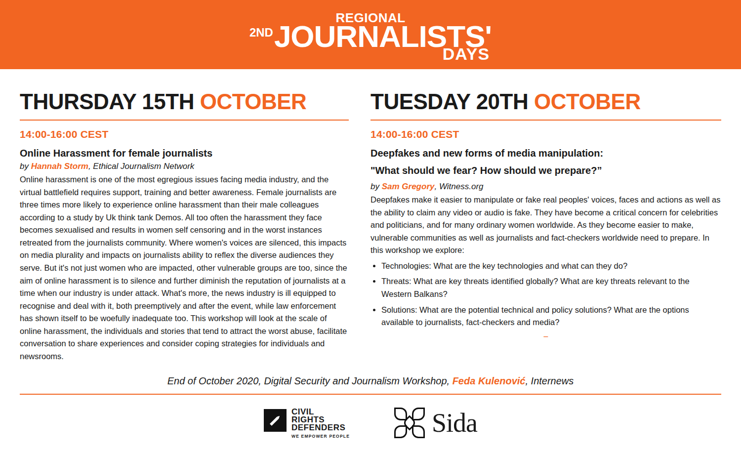Regional 2nd Journalists' Days
Thursday 15th October
14:00-16:00 CEST
Online Harassment for female journalists
by Hannah Storm, Ethical Journalism Network
Online harassment is one of the most egregious issues facing media industry, and the virtual battlefield requires support, training and better awareness. Female journalists are three times more likely to experience online harassment than their male colleagues according to a study by Uk think tank Demos. All too often the harassment they face becomes sexualised and results in women self censoring and in the worst instances retreated from the journalists community. Where women's voices are silenced, this impacts on media plurality and impacts on journalists ability to reflex the diverse audiences they serve. But it's not just women who are impacted, other vulnerable groups are too, since the aim of online harassment is to silence and further diminish the reputation of journalists at a time when our industry is under attack. What's more, the news industry is ill equipped to recognise and deal with it, both preemptively and after the event, while law enforcement has shown itself to be woefully inadequate too. This workshop will look at the scale of online harassment, the individuals and stories that tend to attract the worst abuse, facilitate conversation to share experiences and consider coping strategies for individuals and newsrooms.
Tuesday 20th October
14:00-16:00 CEST
Deepfakes and new forms of media manipulation:
"What should we fear? How should we prepare?”
by Sam Gregory, Witness.org
Deepfakes make it easier to manipulate or fake real peoples' voices, faces and actions as well as
the ability to claim any video or audio is fake. They have become a critical concern for celebrities
and politicians, and for many ordinary women worldwide. As they become easier to make, vulnerable communities as well as journalists and fact-checkers worldwide need to prepare. In this workshop we explore:
Technologies: What are the key technologies and what can they do?
Threats: What are key threats identified globally? What are key threats relevant to the Western Balkans?
Solutions: What are the potential technical and policy solutions? What are the options available to journalists, fact-checkers and media?
–
End of October 2020, Digital Security and Journalism Workshop, Feda Kulenović, Internews
Civil Rights Defenders We empower people
Sida